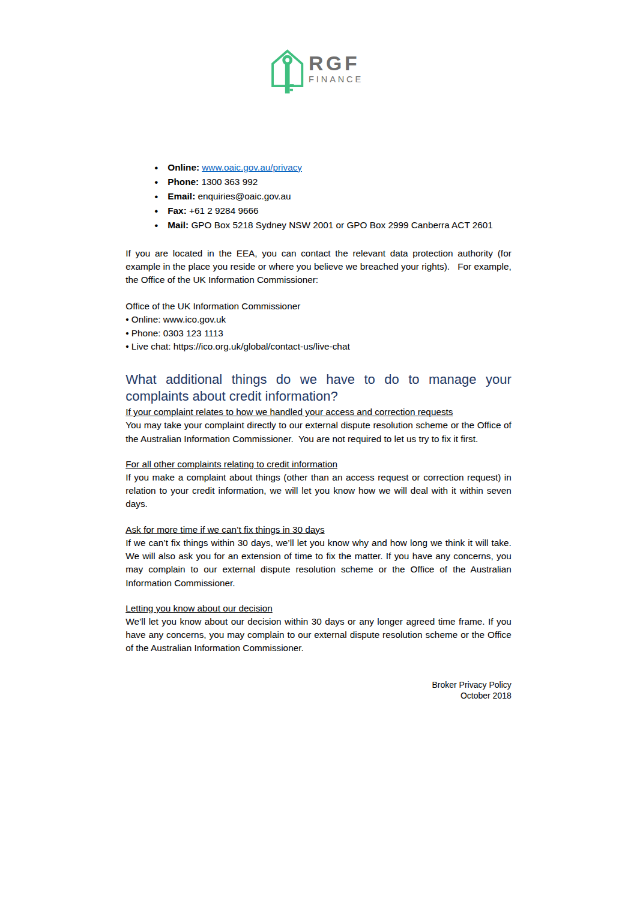RGF FINANCE
Online: www.oaic.gov.au/privacy
Phone: 1300 363 992
Email: enquiries@oaic.gov.au
Fax: +61 2 9284 9666
Mail: GPO Box 5218 Sydney NSW 2001 or GPO Box 2999 Canberra ACT 2601
If you are located in the EEA, you can contact the relevant data protection authority (for example in the place you reside or where you believe we breached your rights). For example, the Office of the UK Information Commissioner:
Office of the UK Information Commissioner
• Online: www.ico.gov.uk
• Phone: 0303 123 1113
• Live chat: https://ico.org.uk/global/contact-us/live-chat
What additional things do we have to do to manage your complaints about credit information?
If your complaint relates to how we handled your access and correction requests
You may take your complaint directly to our external dispute resolution scheme or the Office of the Australian Information Commissioner. You are not required to let us try to fix it first.
For all other complaints relating to credit information
If you make a complaint about things (other than an access request or correction request) in relation to your credit information, we will let you know how we will deal with it within seven days.
Ask for more time if we can’t fix things in 30 days
If we can’t fix things within 30 days, we’ll let you know why and how long we think it will take. We will also ask you for an extension of time to fix the matter. If you have any concerns, you may complain to our external dispute resolution scheme or the Office of the Australian Information Commissioner.
Letting you know about our decision
We’ll let you know about our decision within 30 days or any longer agreed time frame. If you have any concerns, you may complain to our external dispute resolution scheme or the Office of the Australian Information Commissioner.
Broker Privacy Policy
October 2018